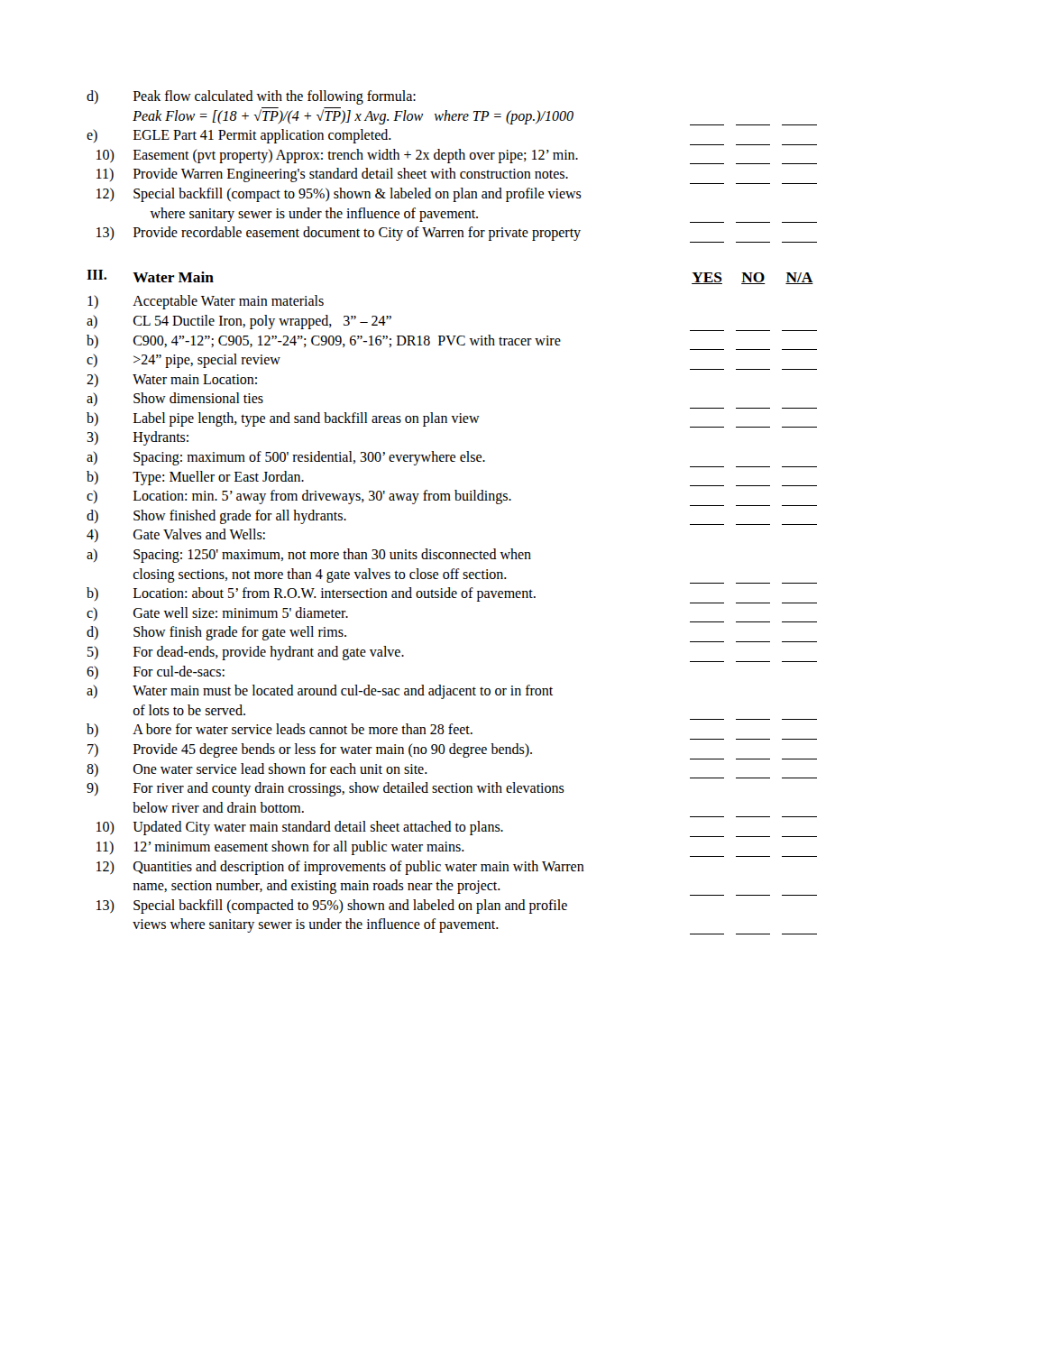| d) | Peak flow calculated with the following formula: | | | |
| | Peak Flow = [(18 + √ TP )/(4 + √ TP )] x Avg. Flow where TP = (pop.)/1000 | | | |
| e) | EGLE Part 41 Permit application completed. | | | |
| 10) | Easement (pvt property) Approx: trench width + 2x depth over pipe; 12’ min. | | | |
| 11) | Provide Warren Engineering's standard detail sheet with construction notes. | | | |
| 12) | Special backfill (compact to 95%) shown & labeled on plan and profile views | | | |
| | where sanitary sewer is under the influence of pavement. | | | |
| 13) | Provide recordable easement document to City of Warren for private property | | | |
| III. | Water Main | YES | NO | N/A |
| 1) | Acceptable Water main materials | | | |
| a) | CL 54 Ductile Iron, poly wrapped, 3” – 24” | | | |
| b) | C900, 4”-12”; C905, 12”-24”; C909, 6”-16”; DR18 PVC with tracer wire | | | |
| c) | >24” pipe, special review | | | |
| 2) | Water main Location: | | | |
| a) | Show dimensional ties | | | |
| b) | Label pipe length, type and sand backfill areas on plan view | | | |
| 3) | Hydrants: | | | |
| a) | Spacing: maximum of 500' residential, 300’ everywhere else. | | | |
| b) | Type: Mueller or East Jordan. | | | |
| c) | Location: min. 5’ away from driveways, 30' away from buildings. | | | |
| d) | Show finished grade for all hydrants. | | | |
| 4) | Gate Valves and Wells: | | | |
| a) | Spacing: 1250' maximum, not more than 30 units disconnected when | | | |
| | closing sections, not more than 4 gate valves to close off section. | | | |
| b) | Location: about 5’ from R.O.W. intersection and outside of pavement. | | | |
| c) | Gate well size: minimum 5' diameter. | | | |
| d) | Show finish grade for gate well rims. | | | |
| 5) | For dead-ends, provide hydrant and gate valve. | | | |
| 6) | For cul-de-sacs: | | | |
| a) | Water main must be located around cul-de-sac and adjacent to or in front | | | |
| | of lots to be served. | | | |
| b) | A bore for water service leads cannot be more than 28 feet. | | | |
| 7) | Provide 45 degree bends or less for water main (no 90 degree bends). | | | |
| 8) | One water service lead shown for each unit on site. | | | |
| 9) | For river and county drain crossings, show detailed section with elevations | | | |
| | below river and drain bottom. | | | |
| 10) | Updated City water main standard detail sheet attached to plans. | | | |
| 11) | 12’ minimum easement shown for all public water mains. | | | |
| 12) | Quantities and description of improvements of public water main with Warren | | | |
| | name, section number, and existing main roads near the project. | | | |
| 13) | Special backfill (compacted to 95%) shown and labeled on plan and profile | | | |
| | views where sanitary sewer is under the influence of pavement. | | | |